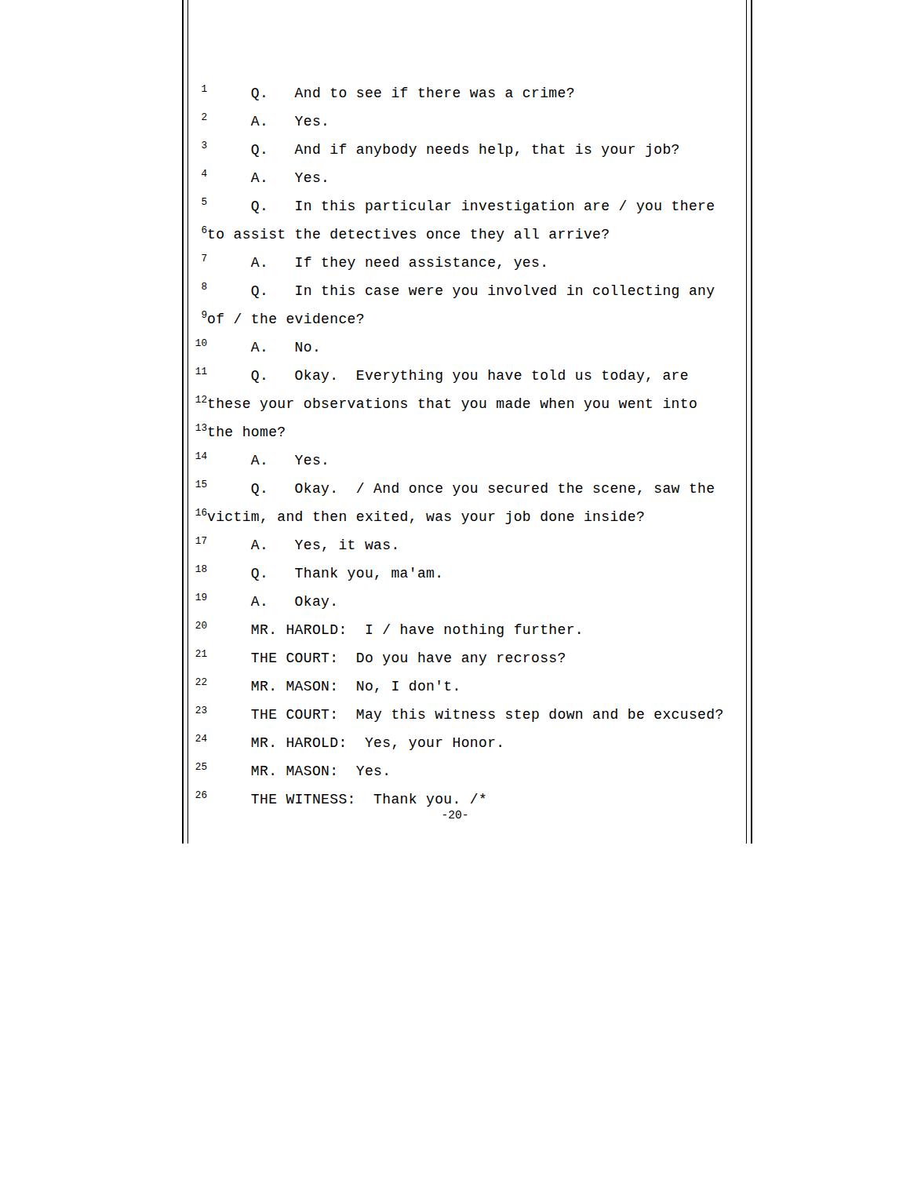| 1 | Q. And to see if there was a crime? |
| 2 | A. Yes. |
| 3 | Q. And if anybody needs help, that is your job? |
| 4 | A. Yes. |
| 5 | Q. In this particular investigation are / you there |
| 6 | to assist the detectives once they all arrive? |
| 7 | A. If they need assistance, yes. |
| 8 | Q. In this case were you involved in collecting any |
| 9 | of / the evidence? |
| 10 | A. No. |
| 11 | Q. Okay. Everything you have told us today, are |
| 12 | these your observations that you made when you went into |
| 13 | the home? |
| 14 | A. Yes. |
| 15 | Q. Okay. / And once you secured the scene, saw the |
| 16 | victim, and then exited, was your job done inside? |
| 17 | A. Yes, it was. |
| 18 | Q. Thank you, ma'am. |
| 19 | A. Okay. |
| 20 | MR. HAROLD: I / have nothing further. |
| 21 | THE COURT: Do you have any recross? |
| 22 | MR. MASON: No, I don't. |
| 23 | THE COURT: May this witness step down and be excused? |
| 24 | MR. HAROLD: Yes, your Honor. |
| 25 | MR. MASON: Yes. |
| 26 | THE WITNESS: Thank you. /* |
-20-